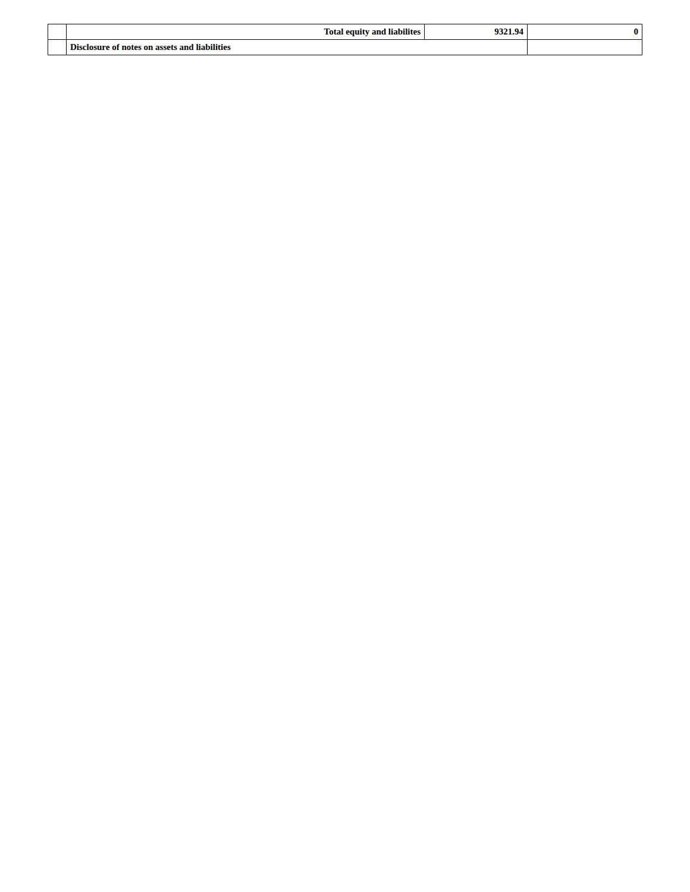| | Total equity and liabilites | 9321.94 | 0 |
| | Disclosure of notes on assets and liabilities | |